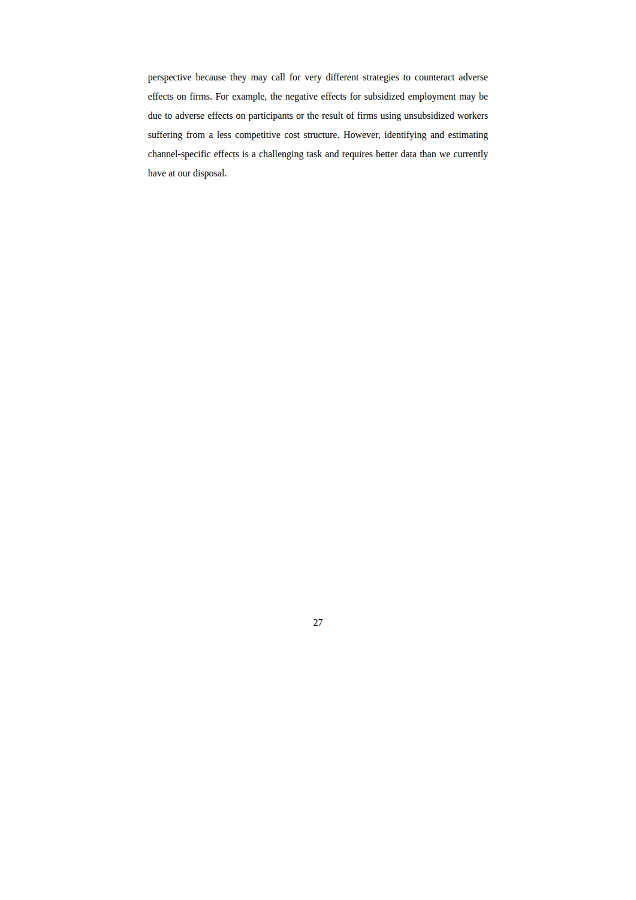perspective because they may call for very different strategies to counteract adverse effects on firms. For example, the negative effects for subsidized employment may be due to adverse effects on participants or the result of firms using unsubsidized workers suffering from a less competitive cost structure. However, identifying and estimating channel-specific effects is a challenging task and requires better data than we currently have at our disposal.
27